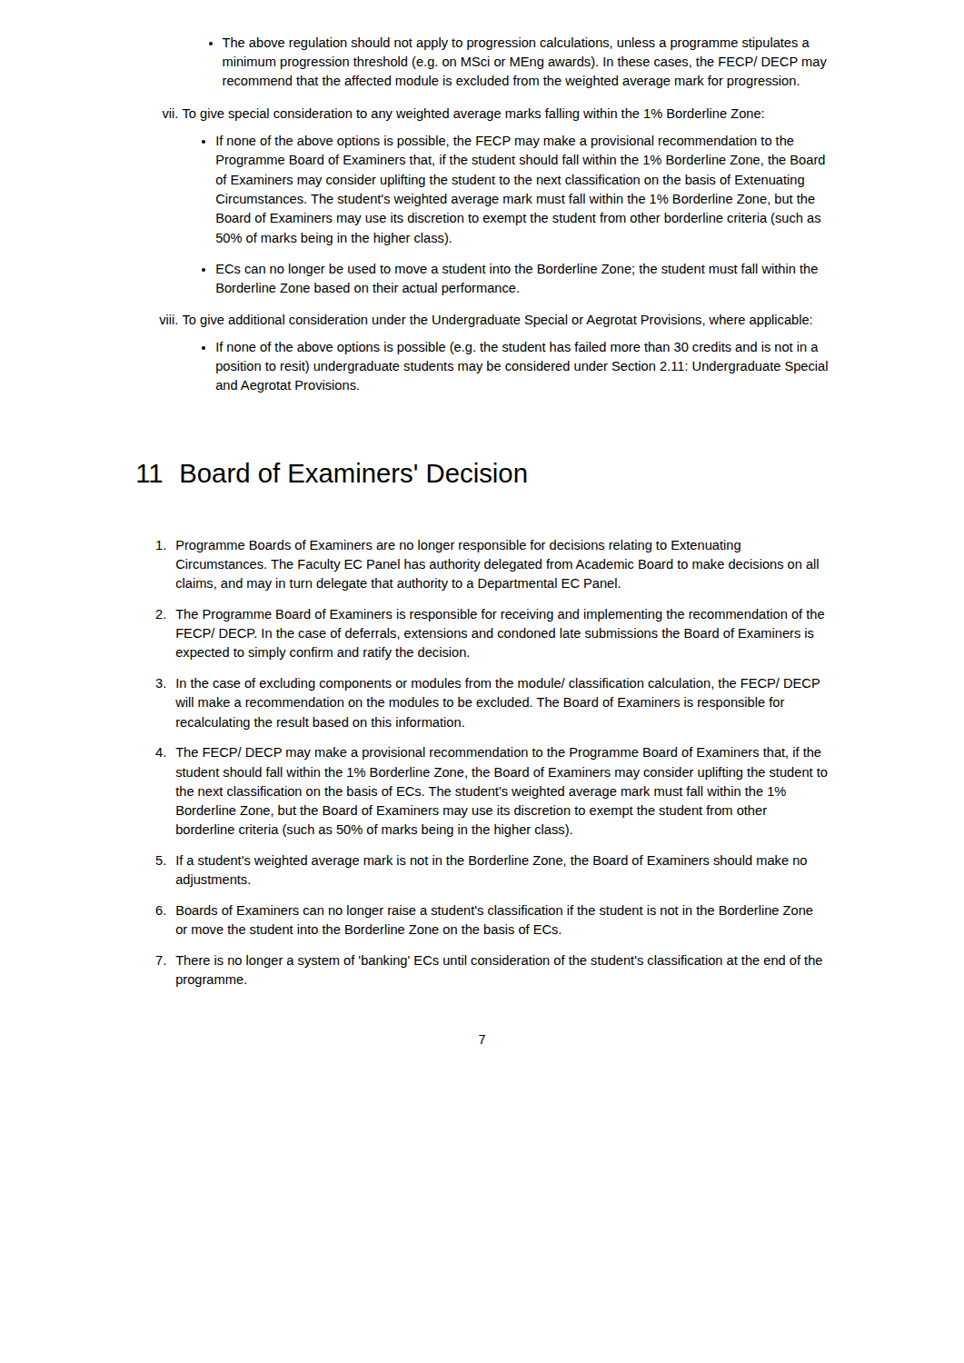The above regulation should not apply to progression calculations, unless a programme stipulates a minimum progression threshold (e.g. on MSci or MEng awards). In these cases, the FECP/ DECP may recommend that the affected module is excluded from the weighted average mark for progression.
To give special consideration to any weighted average marks falling within the 1% Borderline Zone:
If none of the above options is possible, the FECP may make a provisional recommendation to the Programme Board of Examiners that, if the student should fall within the 1% Borderline Zone, the Board of Examiners may consider uplifting the student to the next classification on the basis of Extenuating Circumstances. The student's weighted average mark must fall within the 1% Borderline Zone, but the Board of Examiners may use its discretion to exempt the student from other borderline criteria (such as 50% of marks being in the higher class).
ECs can no longer be used to move a student into the Borderline Zone; the student must fall within the Borderline Zone based on their actual performance.
To give additional consideration under the Undergraduate Special or Aegrotat Provisions, where applicable:
If none of the above options is possible (e.g. the student has failed more than 30 credits and is not in a position to resit) undergraduate students may be considered under Section 2.11: Undergraduate Special and Aegrotat Provisions.
11 Board of Examiners' Decision
Programme Boards of Examiners are no longer responsible for decisions relating to Extenuating Circumstances. The Faculty EC Panel has authority delegated from Academic Board to make decisions on all claims, and may in turn delegate that authority to a Departmental EC Panel.
The Programme Board of Examiners is responsible for receiving and implementing the recommendation of the FECP/ DECP. In the case of deferrals, extensions and condoned late submissions the Board of Examiners is expected to simply confirm and ratify the decision.
In the case of excluding components or modules from the module/ classification calculation, the FECP/ DECP will make a recommendation on the modules to be excluded. The Board of Examiners is responsible for recalculating the result based on this information.
The FECP/ DECP may make a provisional recommendation to the Programme Board of Examiners that, if the student should fall within the 1% Borderline Zone, the Board of Examiners may consider uplifting the student to the next classification on the basis of ECs. The student's weighted average mark must fall within the 1% Borderline Zone, but the Board of Examiners may use its discretion to exempt the student from other borderline criteria (such as 50% of marks being in the higher class).
If a student's weighted average mark is not in the Borderline Zone, the Board of Examiners should make no adjustments.
Boards of Examiners can no longer raise a student's classification if the student is not in the Borderline Zone or move the student into the Borderline Zone on the basis of ECs.
There is no longer a system of 'banking' ECs until consideration of the student's classification at the end of the programme.
7